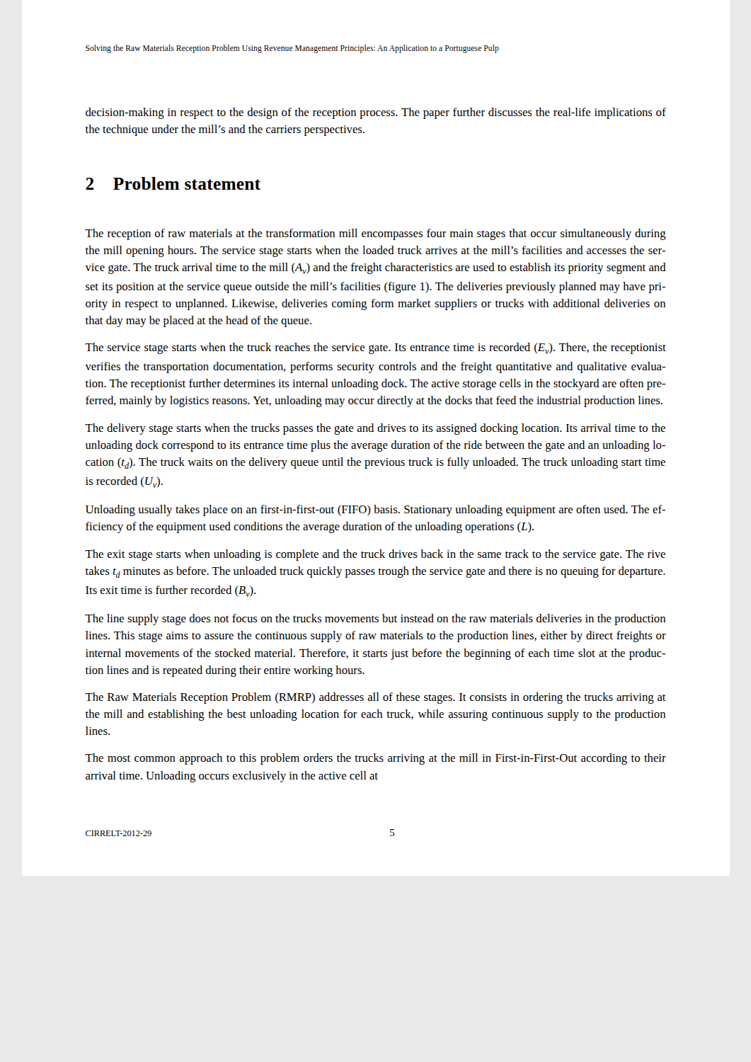Solving the Raw Materials Reception Problem Using Revenue Management Principles: An Application to a Portuguese Pulp
decision-making in respect to the design of the reception process. The paper further discusses the real-life implications of the technique under the mill’s and the carriers perspectives.
2 Problem statement
The reception of raw materials at the transformation mill encompasses four main stages that occur simultaneously during the mill opening hours. The service stage starts when the loaded truck arrives at the mill’s facilities and accesses the service gate. The truck arrival time to the mill (Av) and the freight characteristics are used to establish its priority segment and set its position at the service queue outside the mill’s facilities (figure 1). The deliveries previously planned may have priority in respect to unplanned. Likewise, deliveries coming form market suppliers or trucks with additional deliveries on that day may be placed at the head of the queue.
The service stage starts when the truck reaches the service gate. Its entrance time is recorded (Ev). There, the receptionist verifies the transportation documentation, performs security controls and the freight quantitative and qualitative evaluation. The receptionist further determines its internal unloading dock. The active storage cells in the stockyard are often preferred, mainly by logistics reasons. Yet, unloading may occur directly at the docks that feed the industrial production lines.
The delivery stage starts when the trucks passes the gate and drives to its assigned docking location. Its arrival time to the unloading dock correspond to its entrance time plus the average duration of the ride between the gate and an unloading location (td). The truck waits on the delivery queue until the previous truck is fully unloaded. The truck unloading start time is recorded (Uv).
Unloading usually takes place on an first-in-first-out (FIFO) basis. Stationary unloading equipment are often used. The efficiency of the equipment used conditions the average duration of the unloading operations (L).
The exit stage starts when unloading is complete and the truck drives back in the same track to the service gate. The rive takes td minutes as before. The unloaded truck quickly passes trough the service gate and there is no queuing for departure. Its exit time is further recorded (Bv).
The line supply stage does not focus on the trucks movements but instead on the raw materials deliveries in the production lines. This stage aims to assure the continuous supply of raw materials to the production lines, either by direct freights or internal movements of the stocked material. Therefore, it starts just before the beginning of each time slot at the production lines and is repeated during their entire working hours.
The Raw Materials Reception Problem (RMRP) addresses all of these stages. It consists in ordering the trucks arriving at the mill and establishing the best unloading location for each truck, while assuring continuous supply to the production lines.
The most common approach to this problem orders the trucks arriving at the mill in First-in-First-Out according to their arrival time. Unloading occurs exclusively in the active cell at
CIRRELT-2012-29 5